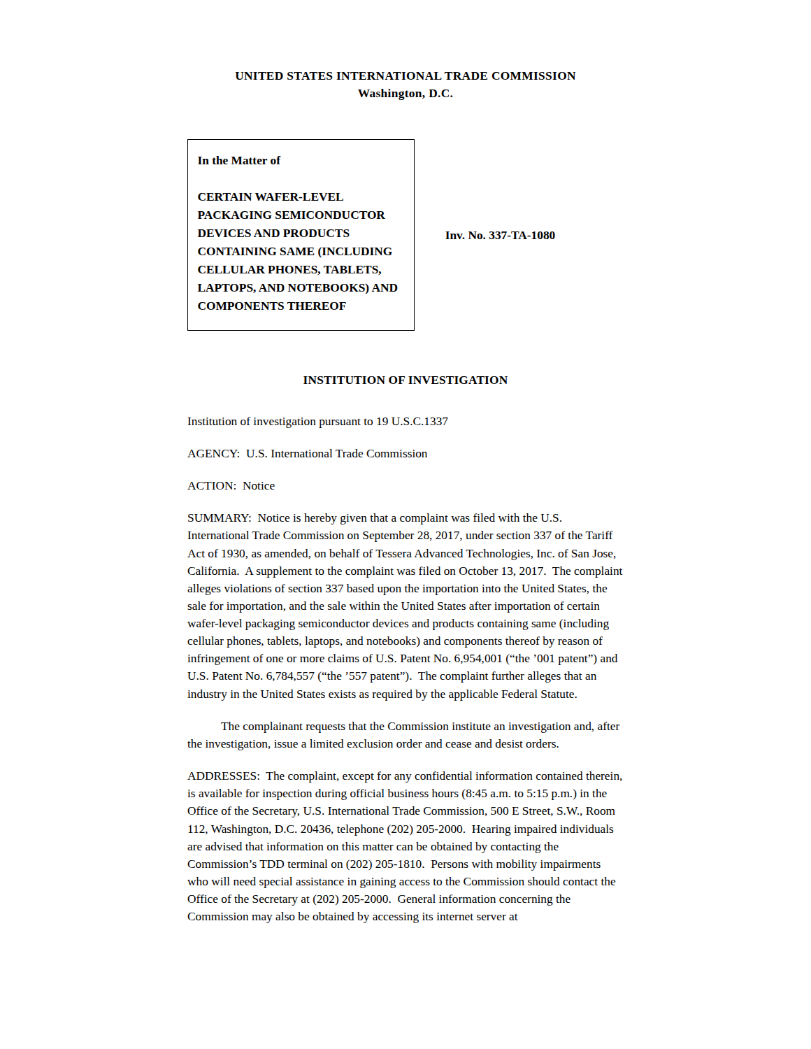UNITED STATES INTERNATIONAL TRADE COMMISSION
Washington, D.C.
In the Matter of
CERTAIN WAFER-LEVEL PACKAGING SEMICONDUCTOR DEVICES AND PRODUCTS CONTAINING SAME (INCLUDING CELLULAR PHONES, TABLETS, LAPTOPS, AND NOTEBOOKS) AND COMPONENTS THEREOF
Inv. No. 337-TA-1080
Institution of Investigation
Institution of investigation pursuant to 19 U.S.C.1337
AGENCY: U.S. International Trade Commission
ACTION: Notice
SUMMARY: Notice is hereby given that a complaint was filed with the U.S. International Trade Commission on September 28, 2017, under section 337 of the Tariff Act of 1930, as amended, on behalf of Tessera Advanced Technologies, Inc. of San Jose, California. A supplement to the complaint was filed on October 13, 2017. The complaint alleges violations of section 337 based upon the importation into the United States, the sale for importation, and the sale within the United States after importation of certain wafer-level packaging semiconductor devices and products containing same (including cellular phones, tablets, laptops, and notebooks) and components thereof by reason of infringement of one or more claims of U.S. Patent No. 6,954,001 (“the ’001 patent”) and U.S. Patent No. 6,784,557 (“the ’557 patent”). The complaint further alleges that an industry in the United States exists as required by the applicable Federal Statute.
The complainant requests that the Commission institute an investigation and, after the investigation, issue a limited exclusion order and cease and desist orders.
ADDRESSES: The complaint, except for any confidential information contained therein, is available for inspection during official business hours (8:45 a.m. to 5:15 p.m.) in the Office of the Secretary, U.S. International Trade Commission, 500 E Street, S.W., Room 112, Washington, D.C. 20436, telephone (202) 205-2000. Hearing impaired individuals are advised that information on this matter can be obtained by contacting the Commission’s TDD terminal on (202) 205-1810. Persons with mobility impairments who will need special assistance in gaining access to the Commission should contact the Office of the Secretary at (202) 205-2000. General information concerning the Commission may also be obtained by accessing its internet server at